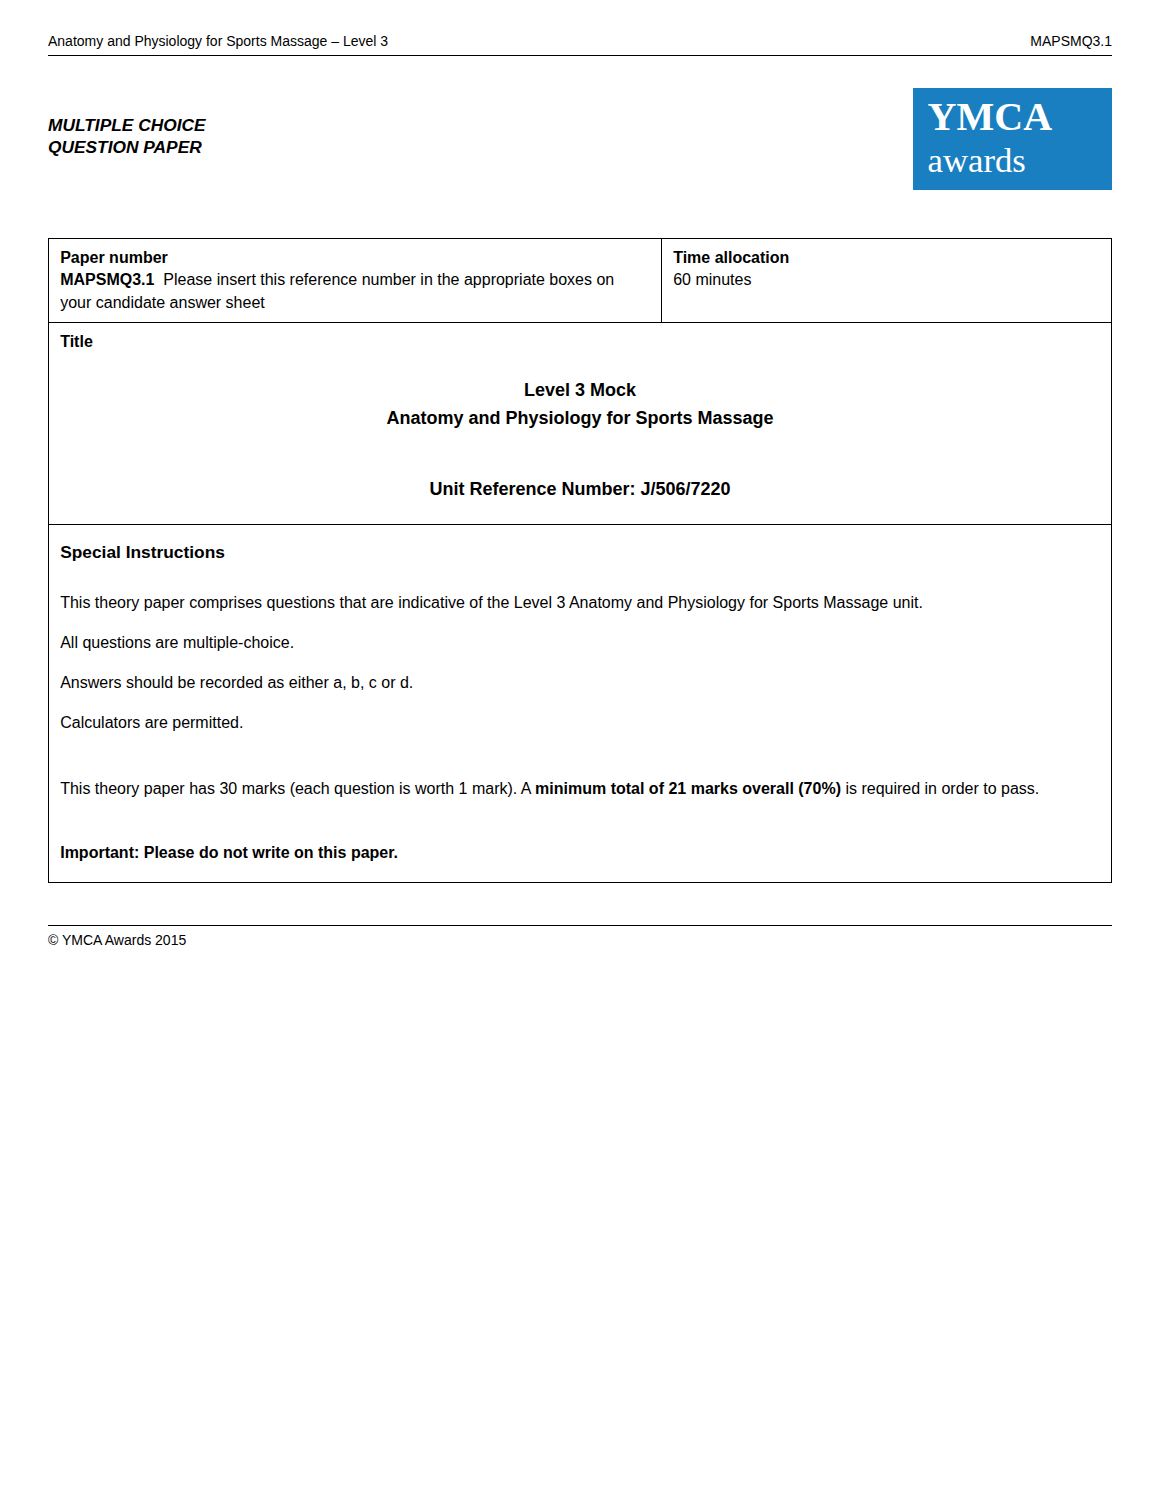Anatomy and Physiology for Sports Massage – Level 3 MAPSMQ3.1
MULTIPLE CHOICE
QUESTION PAPER
YMCA awards
| Paper number MAPSMQ3.1 Please insert this reference number in the appropriate boxes on your candidate answer sheet | Time allocation 60 minutes |
| Title Level 3 Mock Anatomy and Physiology for Sports Massage Unit Reference Number: J/506/7220 |
| Special Instructions This theory paper comprises questions that are indicative of the Level 3 Anatomy and Physiology for Sports Massage unit. All questions are multiple-choice. Answers should be recorded as either a, b, c or d. Calculators are permitted. This theory paper has 30 marks (each question is worth 1 mark). A minimum total of 21 marks overall (70%) is required in order to pass. Important: Please do not write on this paper. |
© YMCA Awards 2015